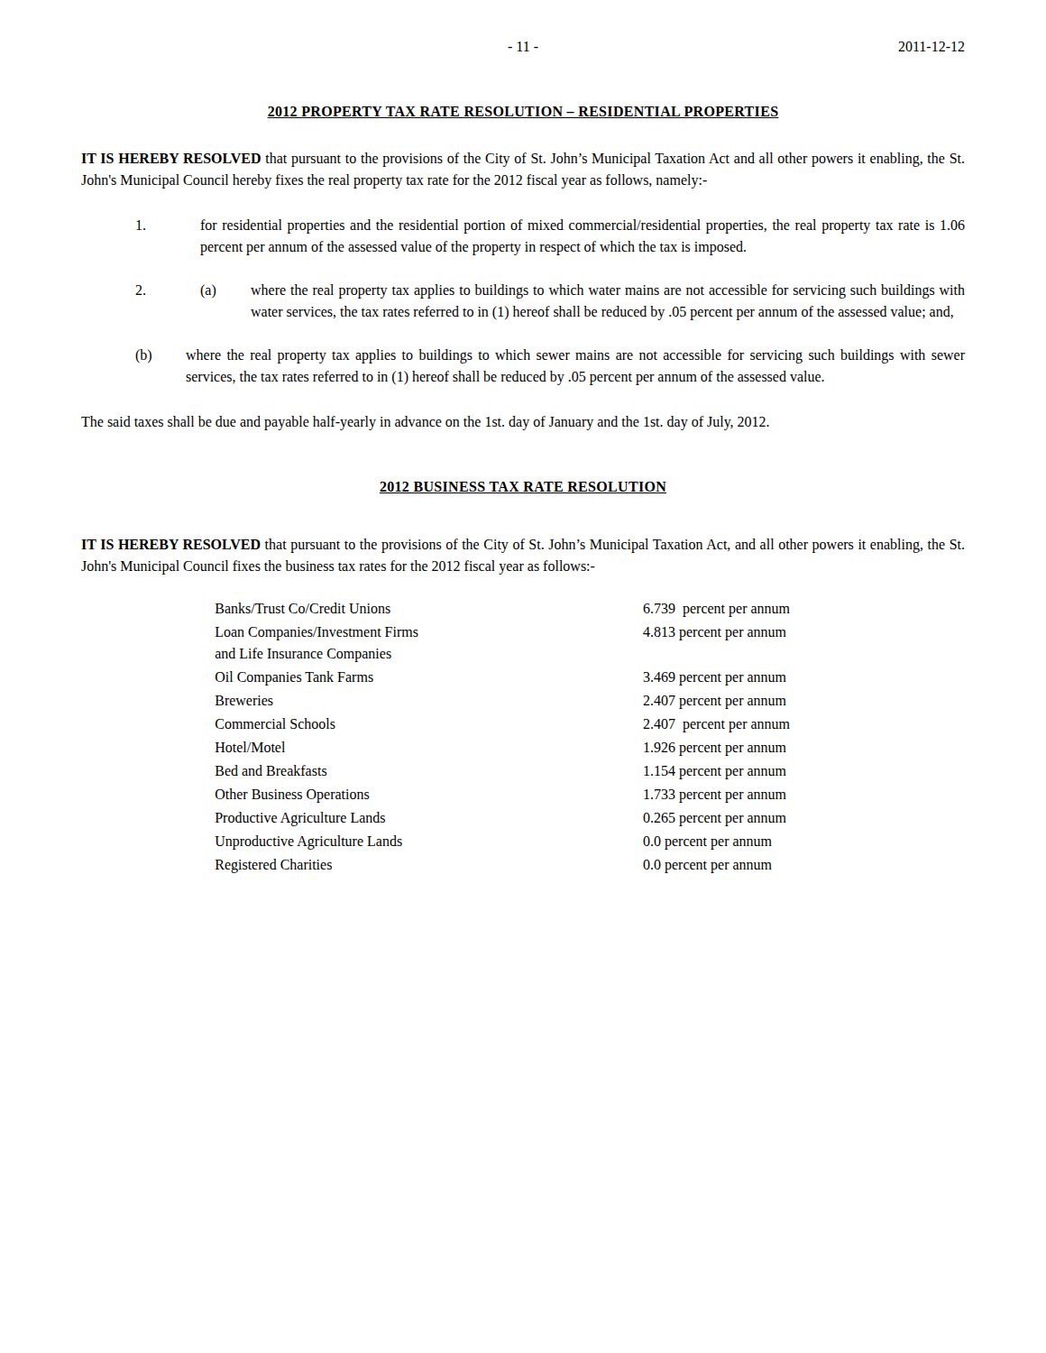- 11 - 2011-12-12
2012 PROPERTY TAX RATE RESOLUTION – RESIDENTIAL PROPERTIES
IT IS HEREBY RESOLVED that pursuant to the provisions of the City of St. John’s Municipal Taxation Act and all other powers it enabling, the St. John's Municipal Council hereby fixes the real property tax rate for the 2012 fiscal year as follows, namely:-
1. for residential properties and the residential portion of mixed commercial/residential properties, the real property tax rate is 1.06 percent per annum of the assessed value of the property in respect of which the tax is imposed.
2. (a) where the real property tax applies to buildings to which water mains are not accessible for servicing such buildings with water services, the tax rates referred to in (1) hereof shall be reduced by .05 percent per annum of the assessed value; and,
(b) where the real property tax applies to buildings to which sewer mains are not accessible for servicing such buildings with sewer services, the tax rates referred to in (1) hereof shall be reduced by .05 percent per annum of the assessed value.
The said taxes shall be due and payable half-yearly in advance on the 1st. day of January and the 1st. day of July, 2012.
2012 BUSINESS TAX RATE RESOLUTION
IT IS HEREBY RESOLVED that pursuant to the provisions of the City of St. John’s Municipal Taxation Act, and all other powers it enabling, the St. John's Municipal Council fixes the business tax rates for the 2012 fiscal year as follows:-
| Banks/Trust Co/Credit Unions | 6.739 percent per annum |
| Loan Companies/Investment Firms and Life Insurance Companies | 4.813 percent per annum |
| Oil Companies Tank Farms | 3.469 percent per annum |
| Breweries | 2.407 percent per annum |
| Commercial Schools | 2.407 percent per annum |
| Hotel/Motel | 1.926 percent per annum |
| Bed and Breakfasts | 1.154 percent per annum |
| Other Business Operations | 1.733 percent per annum |
| Productive Agriculture Lands | 0.265 percent per annum |
| Unproductive Agriculture Lands | 0.0 percent per annum |
| Registered Charities | 0.0 percent per annum |